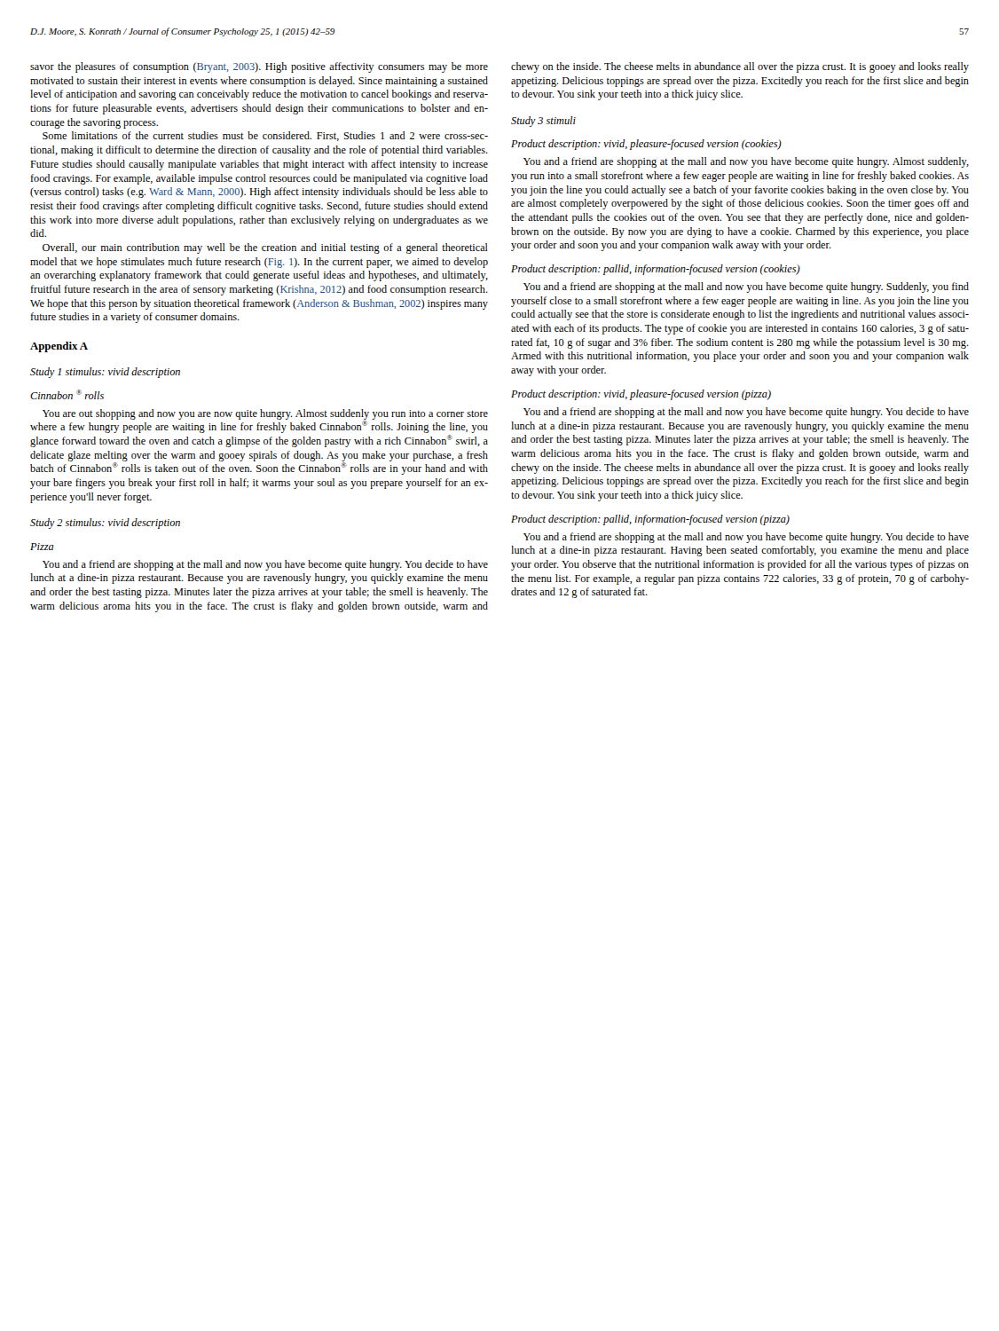D.J. Moore, S. Konrath / Journal of Consumer Psychology 25, 1 (2015) 42–59 57
savor the pleasures of consumption (Bryant, 2003). High positive affectivity consumers may be more motivated to sustain their interest in events where consumption is delayed. Since maintaining a sustained level of anticipation and savoring can conceivably reduce the motivation to cancel bookings and reservations for future pleasurable events, advertisers should design their communications to bolster and encourage the savoring process.
Some limitations of the current studies must be considered. First, Studies 1 and 2 were cross-sectional, making it difficult to determine the direction of causality and the role of potential third variables. Future studies should causally manipulate variables that might interact with affect intensity to increase food cravings. For example, available impulse control resources could be manipulated via cognitive load (versus control) tasks (e.g. Ward & Mann, 2000). High affect intensity individuals should be less able to resist their food cravings after completing difficult cognitive tasks. Second, future studies should extend this work into more diverse adult populations, rather than exclusively relying on undergraduates as we did.
Overall, our main contribution may well be the creation and initial testing of a general theoretical model that we hope stimulates much future research (Fig. 1). In the current paper, we aimed to develop an overarching explanatory framework that could generate useful ideas and hypotheses, and ultimately, fruitful future research in the area of sensory marketing (Krishna, 2012) and food consumption research. We hope that this person by situation theoretical framework (Anderson & Bushman, 2002) inspires many future studies in a variety of consumer domains.
Appendix A
Study 1 stimulus: vivid description
Cinnabon ® rolls
You are out shopping and now you are now quite hungry. Almost suddenly you run into a corner store where a few hungry people are waiting in line for freshly baked Cinnabon® rolls. Joining the line, you glance forward toward the oven and catch a glimpse of the golden pastry with a rich Cinnabon® swirl, a delicate glaze melting over the warm and gooey spirals of dough. As you make your purchase, a fresh batch of Cinnabon® rolls is taken out of the oven. Soon the Cinnabon® rolls are in your hand and with your bare fingers you break your first roll in half; it warms your soul as you prepare yourself for an experience you'll never forget.
Study 2 stimulus: vivid description
Pizza
You and a friend are shopping at the mall and now you have become quite hungry. You decide to have lunch at a dine-in pizza restaurant. Because you are ravenously hungry, you quickly examine the menu and order the best tasting pizza. Minutes later the pizza arrives at your table; the smell is heavenly. The warm delicious aroma hits you in the face. The crust is flaky and golden brown outside, warm and chewy on the inside. The cheese melts in abundance all over the pizza crust. It is gooey and looks really appetizing. Delicious toppings are spread over the pizza. Excitedly you reach for the first slice and begin to devour. You sink your teeth into a thick juicy slice.
Study 3 stimuli
Product description: vivid, pleasure-focused version (cookies)
You and a friend are shopping at the mall and now you have become quite hungry. Almost suddenly, you run into a small storefront where a few eager people are waiting in line for freshly baked cookies. As you join the line you could actually see a batch of your favorite cookies baking in the oven close by. You are almost completely overpowered by the sight of those delicious cookies. Soon the timer goes off and the attendant pulls the cookies out of the oven. You see that they are perfectly done, nice and golden-brown on the outside. By now you are dying to have a cookie. Charmed by this experience, you place your order and soon you and your companion walk away with your order.
Product description: pallid, information-focused version (cookies)
You and a friend are shopping at the mall and now you have become quite hungry. Suddenly, you find yourself close to a small storefront where a few eager people are waiting in line. As you join the line you could actually see that the store is considerate enough to list the ingredients and nutritional values associated with each of its products. The type of cookie you are interested in contains 160 calories, 3 g of saturated fat, 10 g of sugar and 3% fiber. The sodium content is 280 mg while the potassium level is 30 mg. Armed with this nutritional information, you place your order and soon you and your companion walk away with your order.
Product description: vivid, pleasure-focused version (pizza)
You and a friend are shopping at the mall and now you have become quite hungry. You decide to have lunch at a dine-in pizza restaurant. Because you are ravenously hungry, you quickly examine the menu and order the best tasting pizza. Minutes later the pizza arrives at your table; the smell is heavenly. The warm delicious aroma hits you in the face. The crust is flaky and golden brown outside, warm and chewy on the inside. The cheese melts in abundance all over the pizza crust. It is gooey and looks really appetizing. Delicious toppings are spread over the pizza. Excitedly you reach for the first slice and begin to devour. You sink your teeth into a thick juicy slice.
Product description: pallid, information-focused version (pizza)
You and a friend are shopping at the mall and now you have become quite hungry. You decide to have lunch at a dine-in pizza restaurant. Having been seated comfortably, you examine the menu and place your order. You observe that the nutritional information is provided for all the various types of pizzas on the menu list. For example, a regular pan pizza contains 722 calories, 33 g of protein, 70 g of carbohydrates and 12 g of saturated fat.